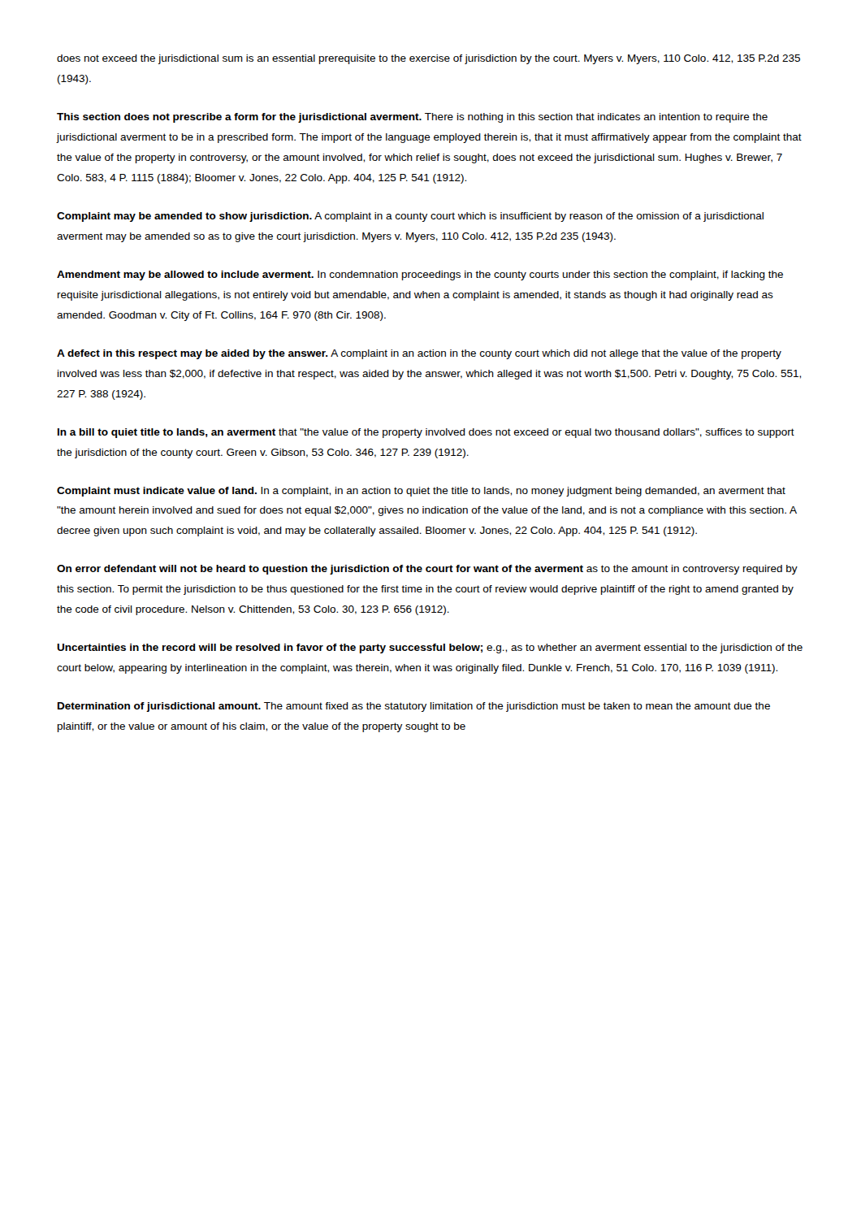does not exceed the jurisdictional sum is an essential prerequisite to the exercise of jurisdiction by the court. Myers v. Myers, 110 Colo. 412, 135 P.2d 235 (1943).
This section does not prescribe a form for the jurisdictional averment. There is nothing in this section that indicates an intention to require the jurisdictional averment to be in a prescribed form. The import of the language employed therein is, that it must affirmatively appear from the complaint that the value of the property in controversy, or the amount involved, for which relief is sought, does not exceed the jurisdictional sum. Hughes v. Brewer, 7 Colo. 583, 4 P. 1115 (1884); Bloomer v. Jones, 22 Colo. App. 404, 125 P. 541 (1912).
Complaint may be amended to show jurisdiction. A complaint in a county court which is insufficient by reason of the omission of a jurisdictional averment may be amended so as to give the court jurisdiction. Myers v. Myers, 110 Colo. 412, 135 P.2d 235 (1943).
Amendment may be allowed to include averment. In condemnation proceedings in the county courts under this section the complaint, if lacking the requisite jurisdictional allegations, is not entirely void but amendable, and when a complaint is amended, it stands as though it had originally read as amended. Goodman v. City of Ft. Collins, 164 F. 970 (8th Cir. 1908).
A defect in this respect may be aided by the answer. A complaint in an action in the county court which did not allege that the value of the property involved was less than $2,000, if defective in that respect, was aided by the answer, which alleged it was not worth $1,500. Petri v. Doughty, 75 Colo. 551, 227 P. 388 (1924).
In a bill to quiet title to lands, an averment that "the value of the property involved does not exceed or equal two thousand dollars", suffices to support the jurisdiction of the county court. Green v. Gibson, 53 Colo. 346, 127 P. 239 (1912).
Complaint must indicate value of land. In a complaint, in an action to quiet the title to lands, no money judgment being demanded, an averment that "the amount herein involved and sued for does not equal $2,000", gives no indication of the value of the land, and is not a compliance with this section. A decree given upon such complaint is void, and may be collaterally assailed. Bloomer v. Jones, 22 Colo. App. 404, 125 P. 541 (1912).
On error defendant will not be heard to question the jurisdiction of the court for want of the averment as to the amount in controversy required by this section. To permit the jurisdiction to be thus questioned for the first time in the court of review would deprive plaintiff of the right to amend granted by the code of civil procedure. Nelson v. Chittenden, 53 Colo. 30, 123 P. 656 (1912).
Uncertainties in the record will be resolved in favor of the party successful below; e.g., as to whether an averment essential to the jurisdiction of the court below, appearing by interlineation in the complaint, was therein, when it was originally filed. Dunkle v. French, 51 Colo. 170, 116 P. 1039 (1911).
Determination of jurisdictional amount. The amount fixed as the statutory limitation of the jurisdiction must be taken to mean the amount due the plaintiff, or the value or amount of his claim, or the value of the property sought to be